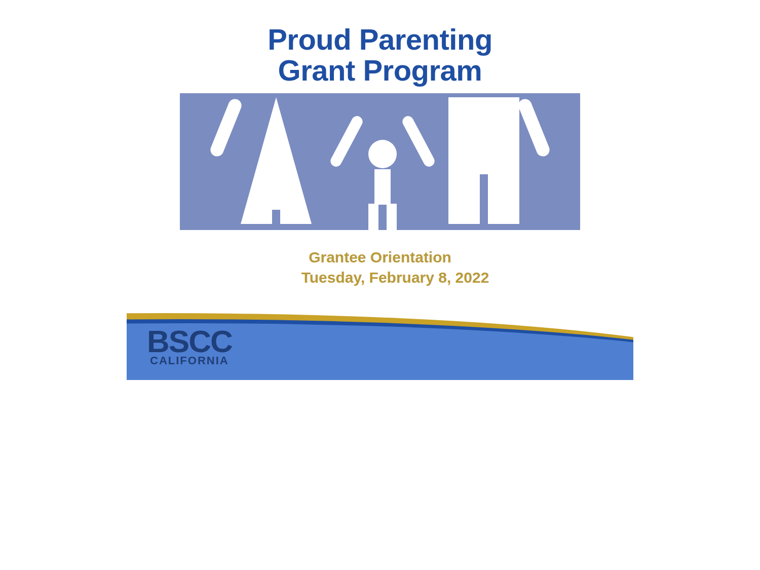Proud Parenting
Grant Program
Grantee Orientation Tuesday, February 8, 2022
BSCC
CALIFORNIA